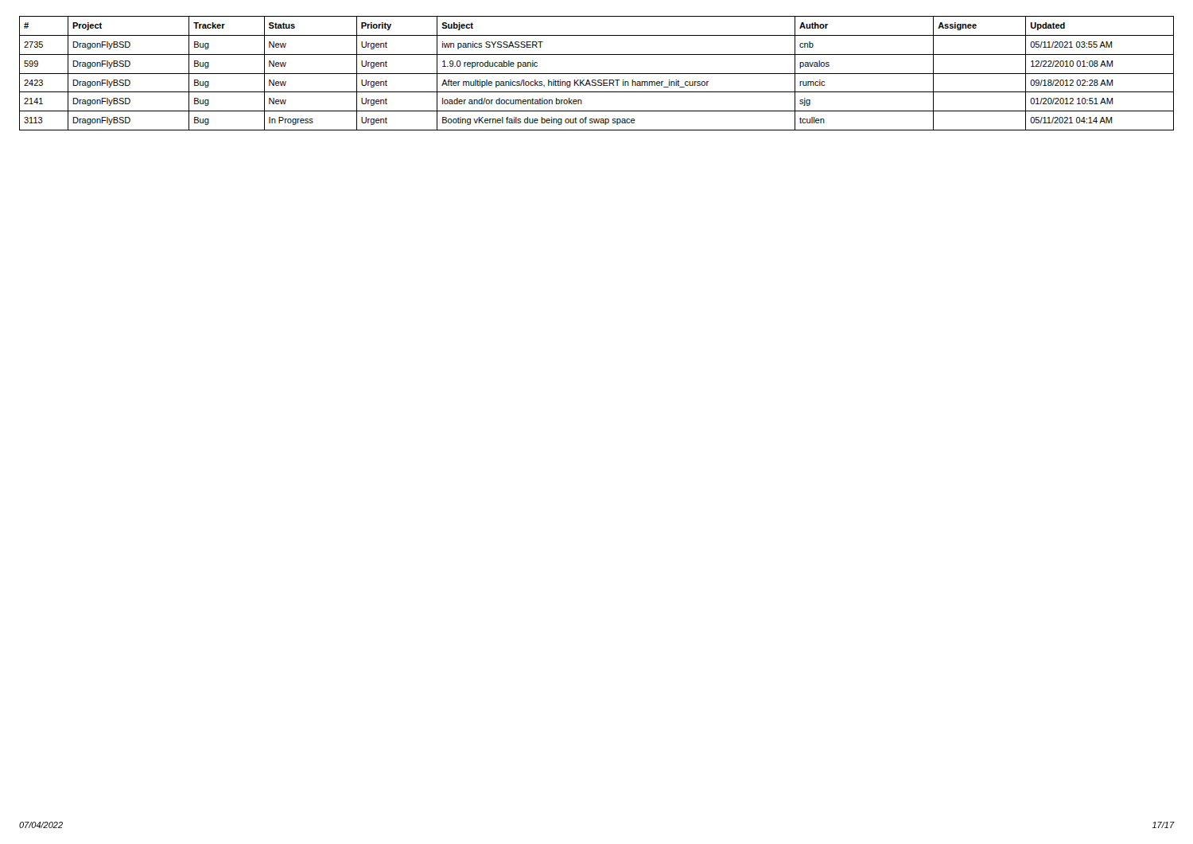| # | Project | Tracker | Status | Priority | Subject | Author | Assignee | Updated |
| --- | --- | --- | --- | --- | --- | --- | --- | --- |
| 2735 | DragonFlyBSD | Bug | New | Urgent | iwn panics SYSSASSERT | cnb | | 05/11/2021 03:55 AM |
| 599 | DragonFlyBSD | Bug | New | Urgent | 1.9.0 reproducable panic | pavalos | | 12/22/2010 01:08 AM |
| 2423 | DragonFlyBSD | Bug | New | Urgent | After multiple panics/locks, hitting KKASSERT in hammer_init_cursor | rumcic | | 09/18/2012 02:28 AM |
| 2141 | DragonFlyBSD | Bug | New | Urgent | loader and/or documentation broken | sjg | | 01/20/2012 10:51 AM |
| 3113 | DragonFlyBSD | Bug | In Progress | Urgent | Booting vKernel fails due being out of swap space | tcullen | | 05/11/2021 04:14 AM |
07/04/2022 17/17